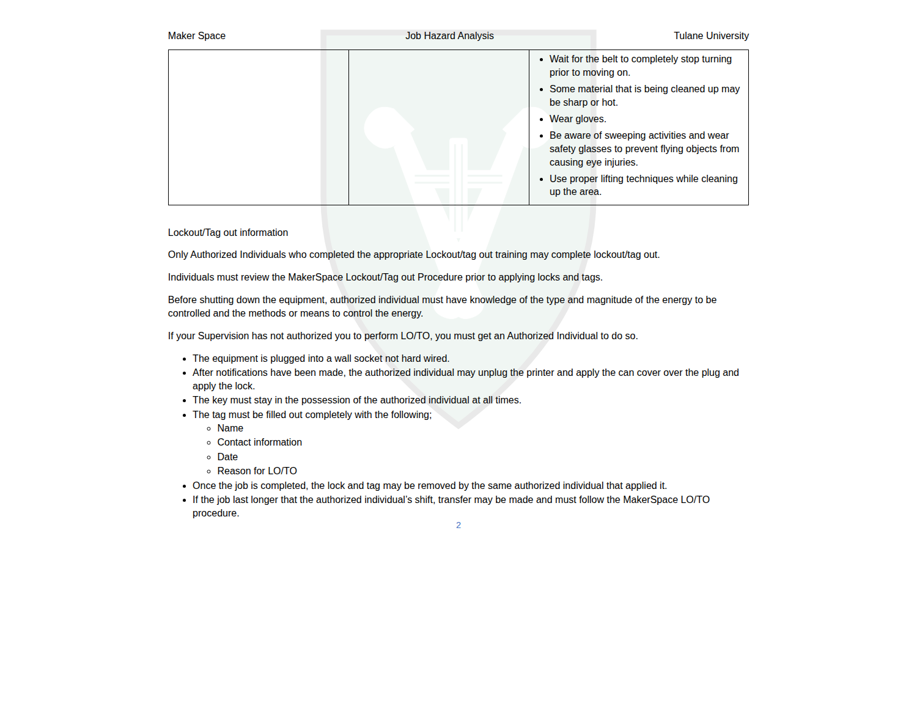Maker Space
Job Hazard Analysis
Tulane University
| | | Wait for the belt to completely stop turning prior to moving on. Some material that is being cleaned up may be sharp or hot. Wear gloves. Be aware of sweeping activities and wear safety glasses to prevent flying objects from causing eye injuries. Use proper lifting techniques while cleaning up the area. |
Lockout/Tag out information
Only Authorized Individuals who completed the appropriate Lockout/tag out training may complete lockout/tag out.
Individuals must review the MakerSpace Lockout/Tag out Procedure prior to applying locks and tags.
Before shutting down the equipment, authorized individual must have knowledge of the type and magnitude of the energy to be controlled and the methods or means to control the energy.
If your Supervision has not authorized you to perform LO/TO, you must get an Authorized Individual to do so.
The equipment is plugged into a wall socket not hard wired.
After notifications have been made, the authorized individual may unplug the printer and apply the can cover over the plug and apply the lock.
The key must stay in the possession of the authorized individual at all times.
The tag must be filled out completely with the following;
Name
Contact information
Date
Reason for LO/TO
Once the job is completed, the lock and tag may be removed by the same authorized individual that applied it.
If the job last longer that the authorized individual’s shift, transfer may be made and must follow the MakerSpace LO/TO procedure.
2